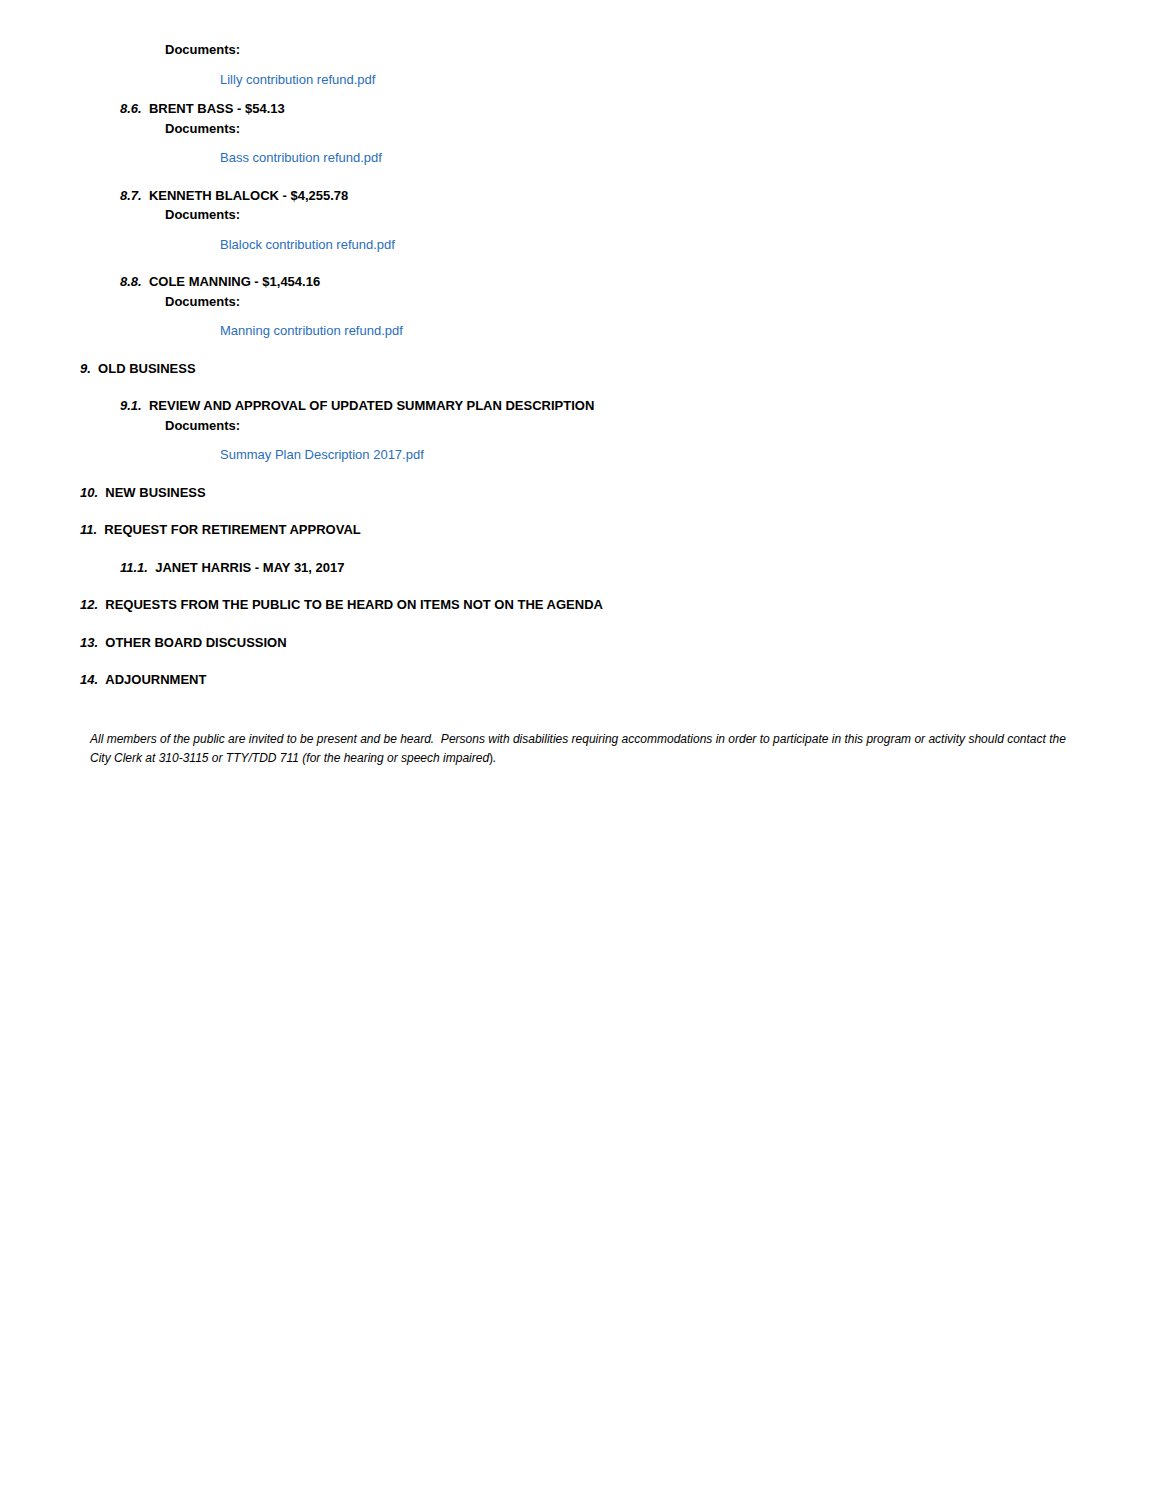Documents:
Lilly contribution refund.pdf
8.6. BRENT BASS - $54.13
Documents:
Bass contribution refund.pdf
8.7. KENNETH BLALOCK - $4,255.78
Documents:
Blalock contribution refund.pdf
8.8. COLE MANNING - $1,454.16
Documents:
Manning contribution refund.pdf
9. OLD BUSINESS
9.1. REVIEW AND APPROVAL OF UPDATED SUMMARY PLAN DESCRIPTION
Documents:
Summay Plan Description 2017.pdf
10. NEW BUSINESS
11. REQUEST FOR RETIREMENT APPROVAL
11.1. JANET HARRIS - MAY 31, 2017
12. REQUESTS FROM THE PUBLIC TO BE HEARD ON ITEMS NOT ON THE AGENDA
13. OTHER BOARD DISCUSSION
14. ADJOURNMENT
All members of the public are invited to be present and be heard. Persons with disabilities requiring accommodations in order to participate in this program or activity should contact the City Clerk at 310-3115 or TTY/TDD 711 (for the hearing or speech impaired).